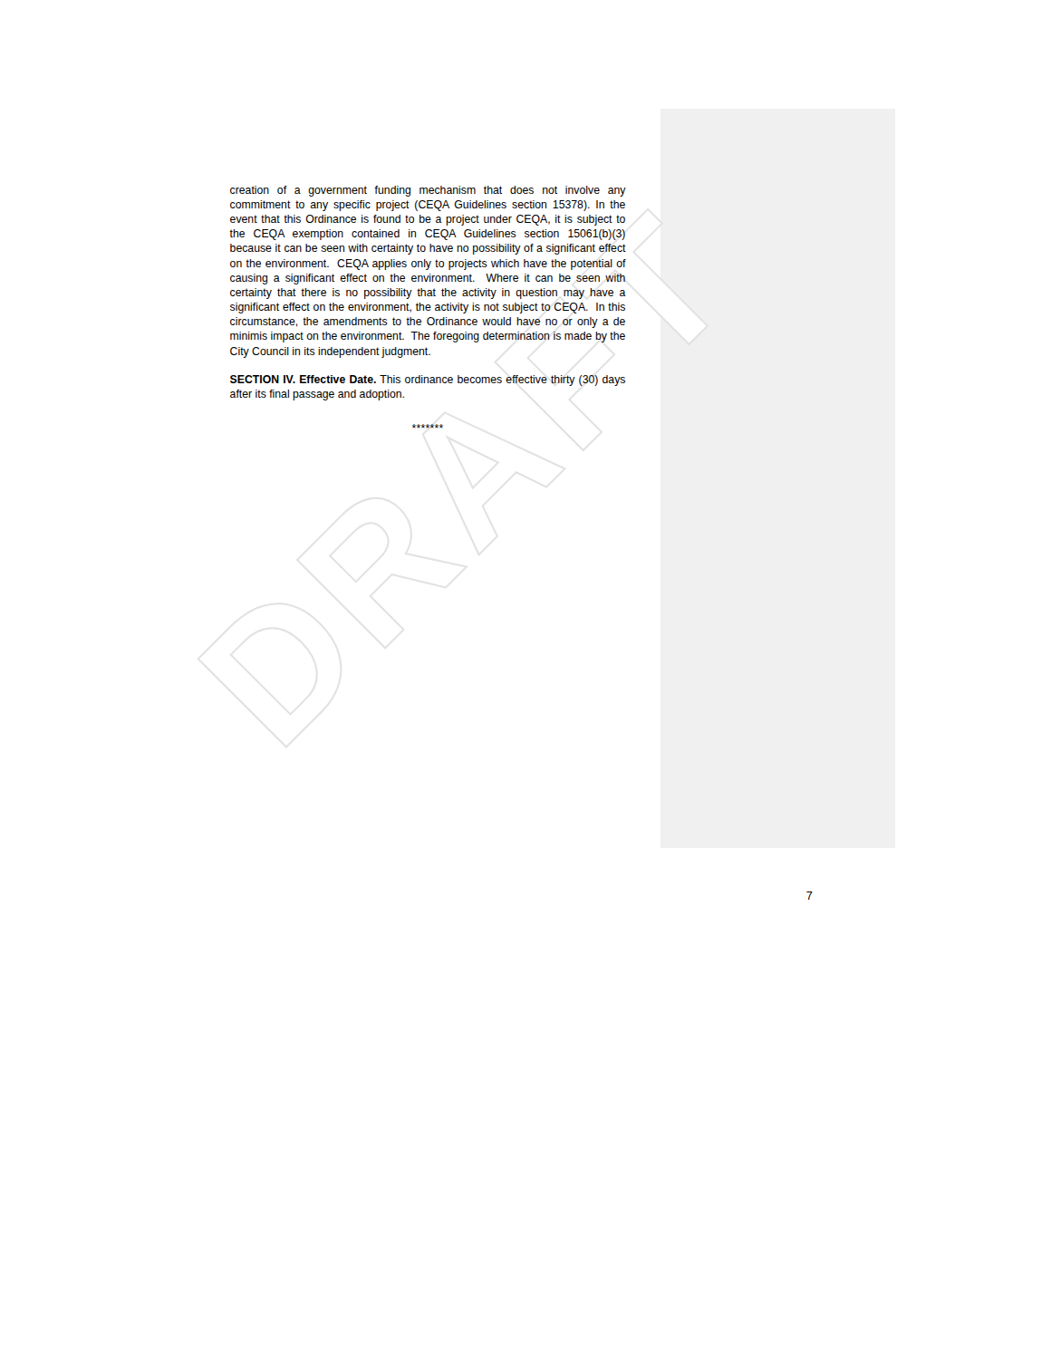DRAFT
creation of a government funding mechanism that does not involve any commitment to any specific project (CEQA Guidelines section 15378). In the event that this Ordinance is found to be a project under CEQA, it is subject to the CEQA exemption contained in CEQA Guidelines section 15061(b)(3) because it can be seen with certainty to have no possibility of a significant effect on the environment. CEQA applies only to projects which have the potential of causing a significant effect on the environment. Where it can be seen with certainty that there is no possibility that the activity in question may have a significant effect on the environment, the activity is not subject to CEQA. In this circumstance, the amendments to the Ordinance would have no or only a de minimis impact on the environment. The foregoing determination is made by the City Council in its independent judgment.
SECTION IV. Effective Date. This ordinance becomes effective thirty (30) days after its final passage and adoption.
*******
7